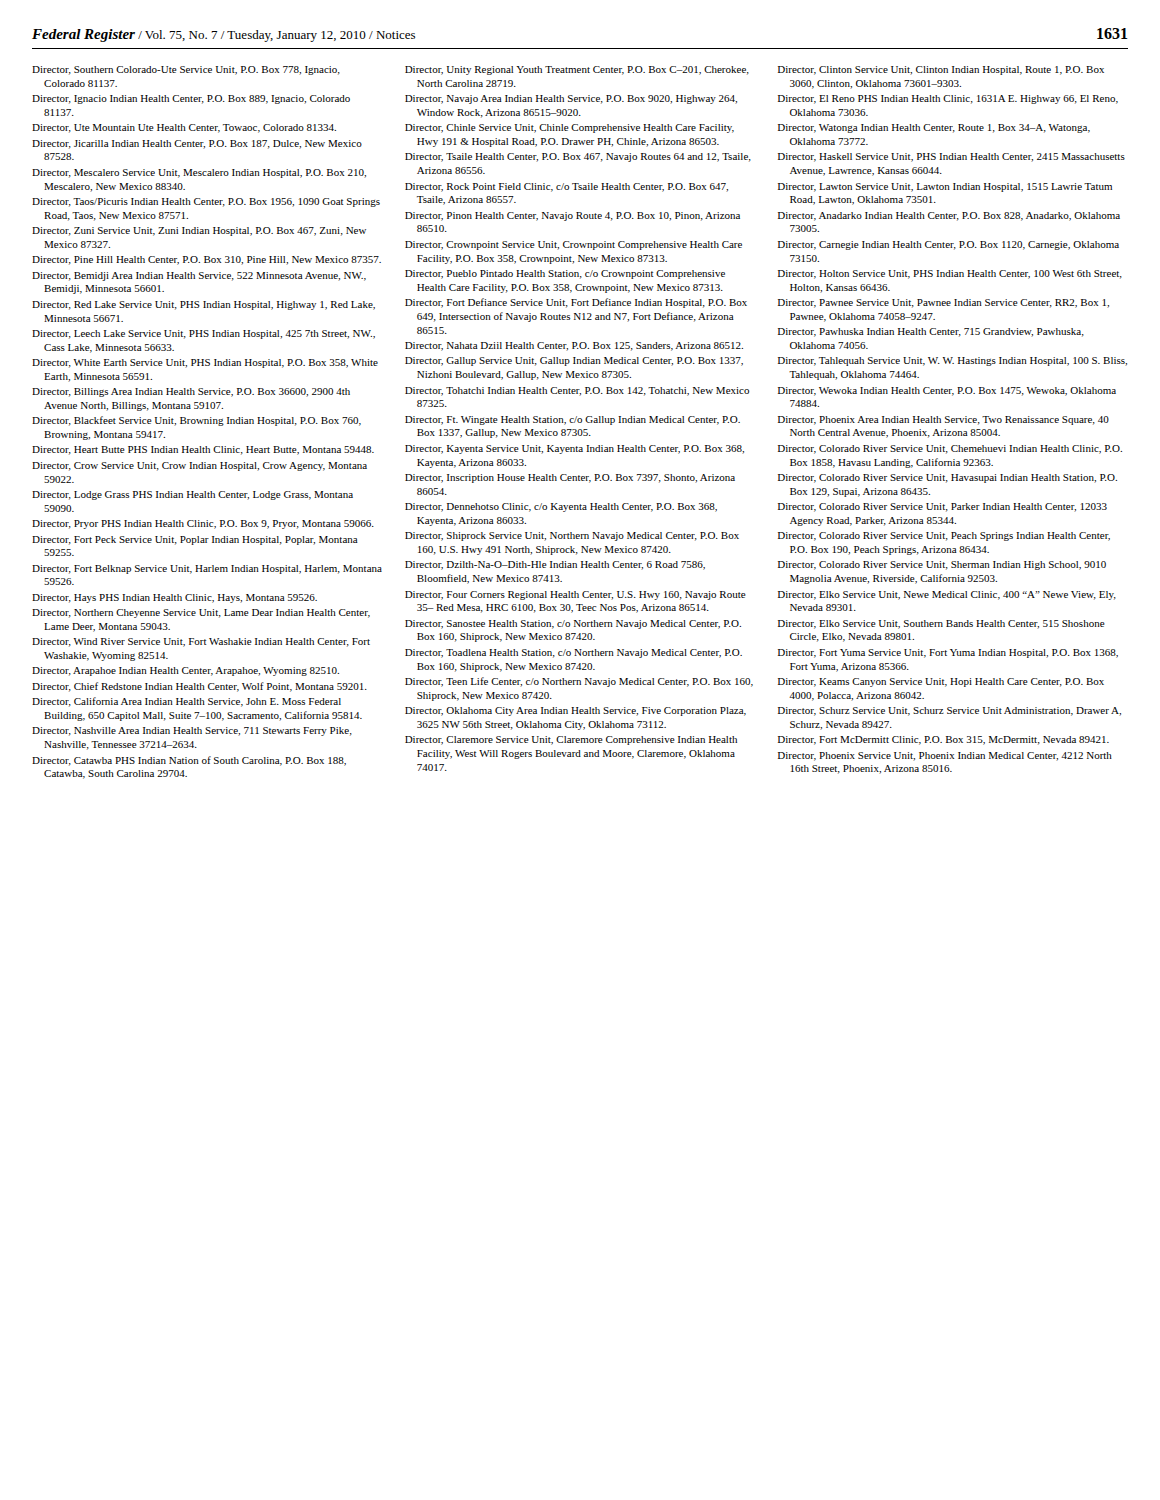Federal Register / Vol. 75, No. 7 / Tuesday, January 12, 2010 / Notices
1631
Director, Southern Colorado-Ute Service Unit, P.O. Box 778, Ignacio, Colorado 81137.
Director, Ignacio Indian Health Center, P.O. Box 889, Ignacio, Colorado 81137.
Director, Ute Mountain Ute Health Center, Towaoc, Colorado 81334.
Director, Jicarilla Indian Health Center, P.O. Box 187, Dulce, New Mexico 87528.
Director, Mescalero Service Unit, Mescalero Indian Hospital, P.O. Box 210, Mescalero, New Mexico 88340.
Director, Taos/Picuris Indian Health Center, P.O. Box 1956, 1090 Goat Springs Road, Taos, New Mexico 87571.
Director, Zuni Service Unit, Zuni Indian Hospital, P.O. Box 467, Zuni, New Mexico 87327.
Director, Pine Hill Health Center, P.O. Box 310, Pine Hill, New Mexico 87357.
Director, Bemidji Area Indian Health Service, 522 Minnesota Avenue, NW., Bemidji, Minnesota 56601.
Director, Red Lake Service Unit, PHS Indian Hospital, Highway 1, Red Lake, Minnesota 56671.
Director, Leech Lake Service Unit, PHS Indian Hospital, 425 7th Street, NW., Cass Lake, Minnesota 56633.
Director, White Earth Service Unit, PHS Indian Hospital, P.O. Box 358, White Earth, Minnesota 56591.
Director, Billings Area Indian Health Service, P.O. Box 36600, 2900 4th Avenue North, Billings, Montana 59107.
Director, Blackfeet Service Unit, Browning Indian Hospital, P.O. Box 760, Browning, Montana 59417.
Director, Heart Butte PHS Indian Health Clinic, Heart Butte, Montana 59448.
Director, Crow Service Unit, Crow Indian Hospital, Crow Agency, Montana 59022.
Director, Lodge Grass PHS Indian Health Center, Lodge Grass, Montana 59090.
Director, Pryor PHS Indian Health Clinic, P.O. Box 9, Pryor, Montana 59066.
Director, Fort Peck Service Unit, Poplar Indian Hospital, Poplar, Montana 59255.
Director, Fort Belknap Service Unit, Harlem Indian Hospital, Harlem, Montana 59526.
Director, Hays PHS Indian Health Clinic, Hays, Montana 59526.
Director, Northern Cheyenne Service Unit, Lame Dear Indian Health Center, Lame Deer, Montana 59043.
Director, Wind River Service Unit, Fort Washakie Indian Health Center, Fort Washakie, Wyoming 82514.
Director, Arapahoe Indian Health Center, Arapahoe, Wyoming 82510.
Director, Chief Redstone Indian Health Center, Wolf Point, Montana 59201.
Director, California Area Indian Health Service, John E. Moss Federal Building, 650 Capitol Mall, Suite 7–100, Sacramento, California 95814.
Director, Nashville Area Indian Health Service, 711 Stewarts Ferry Pike, Nashville, Tennessee 37214–2634.
Director, Catawba PHS Indian Nation of South Carolina, P.O. Box 188, Catawba, South Carolina 29704.
Director, Unity Regional Youth Treatment Center, P.O. Box C–201, Cherokee, North Carolina 28719.
Director, Navajo Area Indian Health Service, P.O. Box 9020, Highway 264, Window Rock, Arizona 86515–9020.
Director, Chinle Service Unit, Chinle Comprehensive Health Care Facility, Hwy 191 & Hospital Road, P.O. Drawer PH, Chinle, Arizona 86503.
Director, Tsaile Health Center, P.O. Box 467, Navajo Routes 64 and 12, Tsaile, Arizona 86556.
Director, Rock Point Field Clinic, c/o Tsaile Health Center, P.O. Box 647, Tsaile, Arizona 86557.
Director, Pinon Health Center, Navajo Route 4, P.O. Box 10, Pinon, Arizona 86510.
Director, Crownpoint Service Unit, Crownpoint Comprehensive Health Care Facility, P.O. Box 358, Crownpoint, New Mexico 87313.
Director, Pueblo Pintado Health Station, c/o Crownpoint Comprehensive Health Care Facility, P.O. Box 358, Crownpoint, New Mexico 87313.
Director, Fort Defiance Service Unit, Fort Defiance Indian Hospital, P.O. Box 649, Intersection of Navajo Routes N12 and N7, Fort Defiance, Arizona 86515.
Director, Nahata Dziil Health Center, P.O. Box 125, Sanders, Arizona 86512.
Director, Gallup Service Unit, Gallup Indian Medical Center, P.O. Box 1337, Nizhoni Boulevard, Gallup, New Mexico 87305.
Director, Tohatchi Indian Health Center, P.O. Box 142, Tohatchi, New Mexico 87325.
Director, Ft. Wingate Health Station, c/o Gallup Indian Medical Center, P.O. Box 1337, Gallup, New Mexico 87305.
Director, Kayenta Service Unit, Kayenta Indian Health Center, P.O. Box 368, Kayenta, Arizona 86033.
Director, Inscription House Health Center, P.O. Box 7397, Shonto, Arizona 86054.
Director, Dennehotso Clinic, c/o Kayenta Health Center, P.O. Box 368, Kayenta, Arizona 86033.
Director, Shiprock Service Unit, Northern Navajo Medical Center, P.O. Box 160, U.S. Hwy 491 North, Shiprock, New Mexico 87420.
Director, Dzilth-Na-O–Dith-Hle Indian Health Center, 6 Road 7586, Bloomfield, New Mexico 87413.
Director, Four Corners Regional Health Center, U.S. Hwy 160, Navajo Route 35– Red Mesa, HRC 6100, Box 30, Teec Nos Pos, Arizona 86514.
Director, Sanostee Health Station, c/o Northern Navajo Medical Center, P.O. Box 160, Shiprock, New Mexico 87420.
Director, Toadlena Health Station, c/o Northern Navajo Medical Center, P.O. Box 160, Shiprock, New Mexico 87420.
Director, Teen Life Center, c/o Northern Navajo Medical Center, P.O. Box 160, Shiprock, New Mexico 87420.
Director, Oklahoma City Area Indian Health Service, Five Corporation Plaza, 3625 NW 56th Street, Oklahoma City, Oklahoma 73112.
Director, Claremore Service Unit, Claremore Comprehensive Indian Health Facility, West Will Rogers Boulevard and Moore, Claremore, Oklahoma 74017.
Director, Clinton Service Unit, Clinton Indian Hospital, Route 1, P.O. Box 3060, Clinton, Oklahoma 73601–9303.
Director, El Reno PHS Indian Health Clinic, 1631A E. Highway 66, El Reno, Oklahoma 73036.
Director, Watonga Indian Health Center, Route 1, Box 34–A, Watonga, Oklahoma 73772.
Director, Haskell Service Unit, PHS Indian Health Center, 2415 Massachusetts Avenue, Lawrence, Kansas 66044.
Director, Lawton Service Unit, Lawton Indian Hospital, 1515 Lawrie Tatum Road, Lawton, Oklahoma 73501.
Director, Anadarko Indian Health Center, P.O. Box 828, Anadarko, Oklahoma 73005.
Director, Carnegie Indian Health Center, P.O. Box 1120, Carnegie, Oklahoma 73150.
Director, Holton Service Unit, PHS Indian Health Center, 100 West 6th Street, Holton, Kansas 66436.
Director, Pawnee Service Unit, Pawnee Indian Service Center, RR2, Box 1, Pawnee, Oklahoma 74058–9247.
Director, Pawhuska Indian Health Center, 715 Grandview, Pawhuska, Oklahoma 74056.
Director, Tahlequah Service Unit, W. W. Hastings Indian Hospital, 100 S. Bliss, Tahlequah, Oklahoma 74464.
Director, Wewoka Indian Health Center, P.O. Box 1475, Wewoka, Oklahoma 74884.
Director, Phoenix Area Indian Health Service, Two Renaissance Square, 40 North Central Avenue, Phoenix, Arizona 85004.
Director, Colorado River Service Unit, Chemehuevi Indian Health Clinic, P.O. Box 1858, Havasu Landing, California 92363.
Director, Colorado River Service Unit, Havasupai Indian Health Station, P.O. Box 129, Supai, Arizona 86435.
Director, Colorado River Service Unit, Parker Indian Health Center, 12033 Agency Road, Parker, Arizona 85344.
Director, Colorado River Service Unit, Peach Springs Indian Health Center, P.O. Box 190, Peach Springs, Arizona 86434.
Director, Colorado River Service Unit, Sherman Indian High School, 9010 Magnolia Avenue, Riverside, California 92503.
Director, Elko Service Unit, Newe Medical Clinic, 400 “A” Newe View, Ely, Nevada 89301.
Director, Elko Service Unit, Southern Bands Health Center, 515 Shoshone Circle, Elko, Nevada 89801.
Director, Fort Yuma Service Unit, Fort Yuma Indian Hospital, P.O. Box 1368, Fort Yuma, Arizona 85366.
Director, Keams Canyon Service Unit, Hopi Health Care Center, P.O. Box 4000, Polacca, Arizona 86042.
Director, Schurz Service Unit, Schurz Service Unit Administration, Drawer A, Schurz, Nevada 89427.
Director, Fort McDermitt Clinic, P.O. Box 315, McDermitt, Nevada 89421.
Director, Phoenix Service Unit, Phoenix Indian Medical Center, 4212 North 16th Street, Phoenix, Arizona 85016.